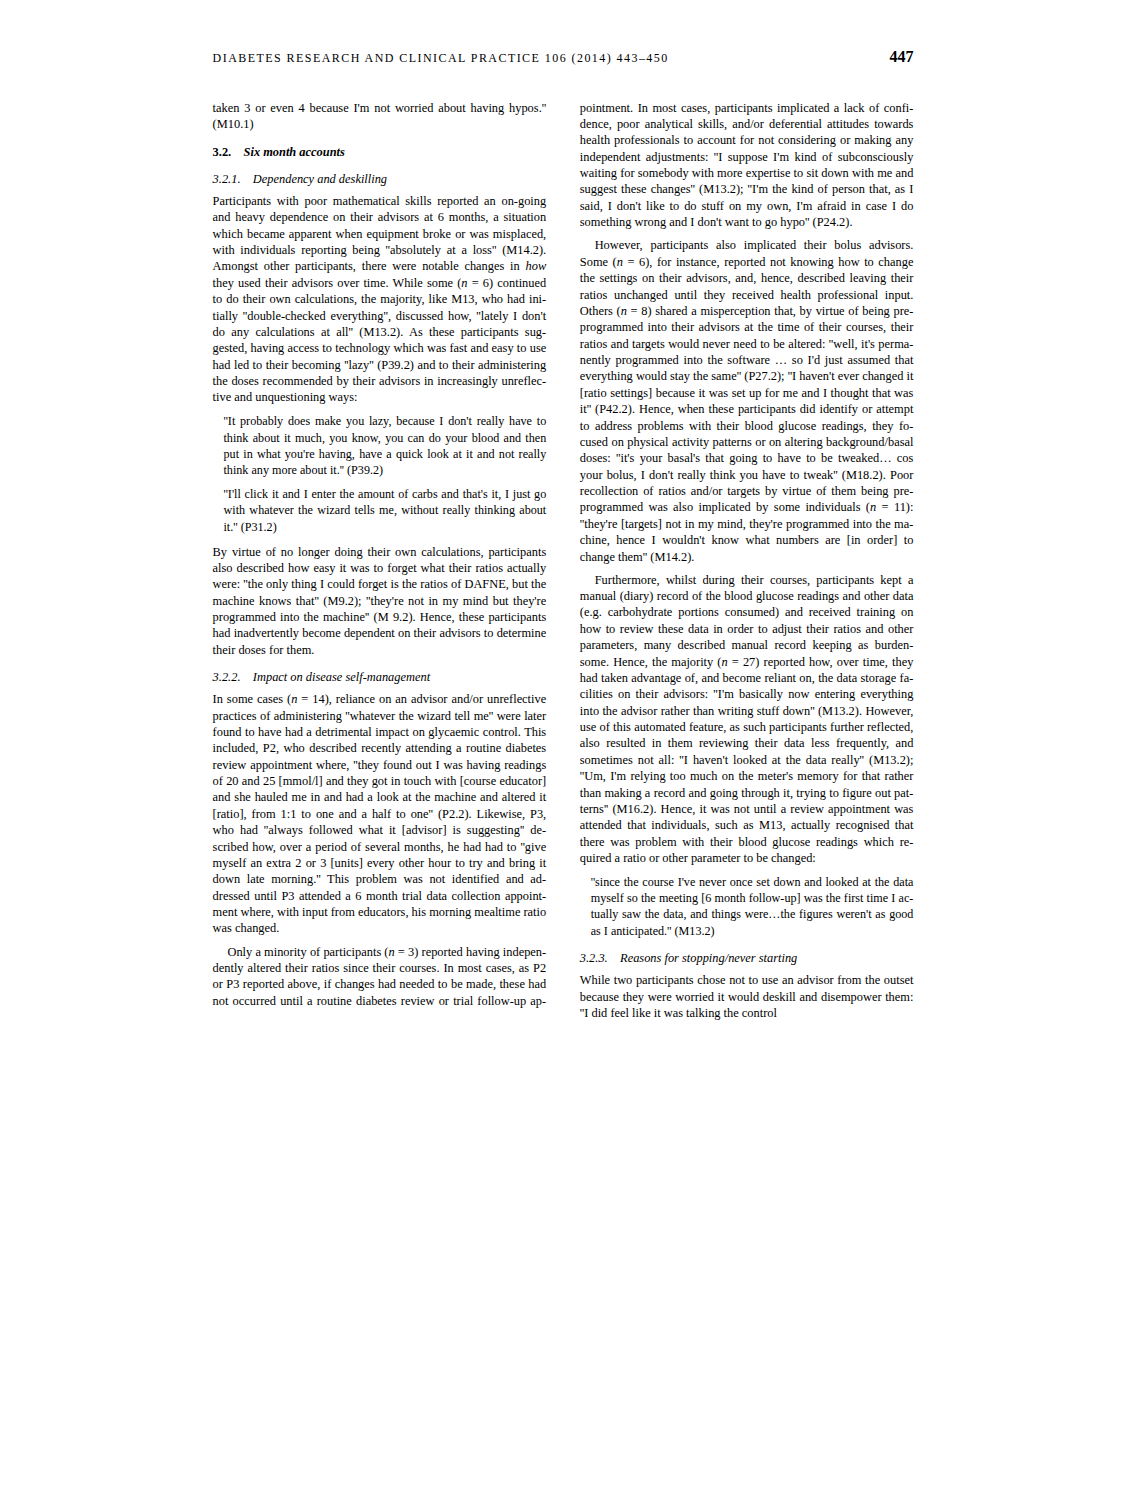Diabetes Research and Clinical Practice 106 (2014) 443–450 447
taken 3 or even 4 because I'm not worried about having hypos.'' (M10.1)
3.2. Six month accounts
3.2.1. Dependency and deskilling
Participants with poor mathematical skills reported an on-going and heavy dependence on their advisors at 6 months, a situation which became apparent when equipment broke or was misplaced, with individuals reporting being ''absolutely at a loss'' (M14.2). Amongst other participants, there were notable changes in how they used their advisors over time. While some (n = 6) continued to do their own calculations, the majority, like M13, who had initially ''double-checked everything'', discussed how, ''lately I don't do any calculations at all'' (M13.2). As these participants suggested, having access to technology which was fast and easy to use had led to their becoming ''lazy'' (P39.2) and to their administering the doses recommended by their advisors in increasingly unreflective and unquestioning ways:
''It probably does make you lazy, because I don't really have to think about it much, you know, you can do your blood and then put in what you're having, have a quick look at it and not really think any more about it.'' (P39.2)
''I'll click it and I enter the amount of carbs and that's it, I just go with whatever the wizard tells me, without really thinking about it.'' (P31.2)
By virtue of no longer doing their own calculations, participants also described how easy it was to forget what their ratios actually were: ''the only thing I could forget is the ratios of DAFNE, but the machine knows that'' (M9.2); ''they're not in my mind but they're programmed into the machine'' (M 9.2). Hence, these participants had inadvertently become dependent on their advisors to determine their doses for them.
3.2.2. Impact on disease self-management
In some cases (n = 14), reliance on an advisor and/or unreflective practices of administering ''whatever the wizard tell me'' were later found to have had a detrimental impact on glycaemic control. This included, P2, who described recently attending a routine diabetes review appointment where, ''they found out I was having readings of 20 and 25 [mmol/l] and they got in touch with [course educator] and she hauled me in and had a look at the machine and altered it [ratio], from 1:1 to one and a half to one'' (P2.2). Likewise, P3, who had ''always followed what it [advisor] is suggesting'' described how, over a period of several months, he had had to ''give myself an extra 2 or 3 [units] every other hour to try and bring it down late morning.'' This problem was not identified and addressed until P3 attended a 6 month trial data collection appointment where, with input from educators, his morning mealtime ratio was changed.
Only a minority of participants (n = 3) reported having independently altered their ratios since their courses. In most cases, as P2 or P3 reported above, if changes had needed to be made, these had not occurred until a routine diabetes review or trial follow-up appointment. In most cases, participants implicated a lack of confidence, poor analytical skills, and/or deferential attitudes towards health professionals to account for not considering or making any independent adjustments: ''I suppose I'm kind of subconsciously waiting for somebody with more expertise to sit down with me and suggest these changes'' (M13.2); ''I'm the kind of person that, as I said, I don't like to do stuff on my own, I'm afraid in case I do something wrong and I don't want to go hypo'' (P24.2).
However, participants also implicated their bolus advisors. Some (n = 6), for instance, reported not knowing how to change the settings on their advisors, and, hence, described leaving their ratios unchanged until they received health professional input. Others (n = 8) shared a misperception that, by virtue of being pre-programmed into their advisors at the time of their courses, their ratios and targets would never need to be altered: ''well, it's permanently programmed into the software … so I'd just assumed that everything would stay the same'' (P27.2); ''I haven't ever changed it [ratio settings] because it was set up for me and I thought that was it'' (P42.2). Hence, when these participants did identify or attempt to address problems with their blood glucose readings, they focused on physical activity patterns or on altering background/basal doses: ''it's your basal's that going to have to be tweaked… cos your bolus, I don't really think you have to tweak'' (M18.2). Poor recollection of ratios and/or targets by virtue of them being pre-programmed was also implicated by some individuals (n = 11): ''they're [targets] not in my mind, they're programmed into the machine, hence I wouldn't know what numbers are [in order] to change them'' (M14.2).
Furthermore, whilst during their courses, participants kept a manual (diary) record of the blood glucose readings and other data (e.g. carbohydrate portions consumed) and received training on how to review these data in order to adjust their ratios and other parameters, many described manual record keeping as burdensome. Hence, the majority (n = 27) reported how, over time, they had taken advantage of, and become reliant on, the data storage facilities on their advisors: ''I'm basically now entering everything into the advisor rather than writing stuff down'' (M13.2). However, use of this automated feature, as such participants further reflected, also resulted in them reviewing their data less frequently, and sometimes not all: ''I haven't looked at the data really'' (M13.2); ''Um, I'm relying too much on the meter's memory for that rather than making a record and going through it, trying to figure out patterns'' (M16.2). Hence, it was not until a review appointment was attended that individuals, such as M13, actually recognised that there was problem with their blood glucose readings which required a ratio or other parameter to be changed:
''since the course I've never once set down and looked at the data myself so the meeting [6 month follow-up] was the first time I actually saw the data, and things were…the figures weren't as good as I anticipated.'' (M13.2)
3.2.3. Reasons for stopping/never starting
While two participants chose not to use an advisor from the outset because they were worried it would deskill and disempower them: ''I did feel like it was talking the control